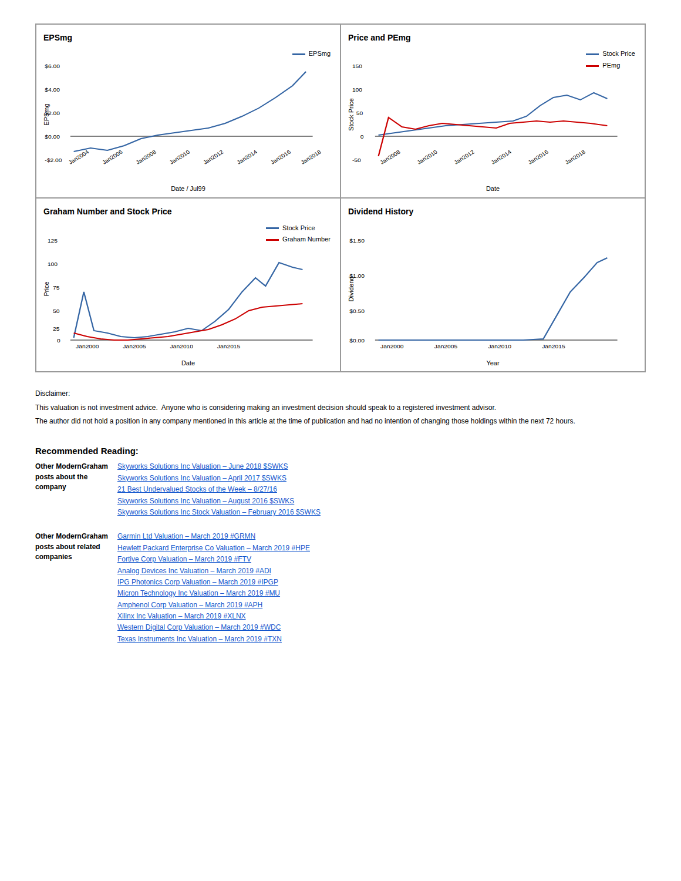EPSmg
EPSmg
$6.00 $4.00 $2.00 $0.00 -$2.00 Jan2004 Jan2006 Jan2008 Jan2010 Jan2012 Jan2014 Jan2016 Jan2018
EPSmg
Date / Jul99
Price and PEmg
Stock Price
PEmg
150 100 50 0 -50 Jan2008 Jan2010 Jan2012 Jan2014 Jan2016 Jan2018
Stock Price
Date
Graham Number and Stock Price
Stock Price
Graham Number
125 100 75 50 25 0 Jan2000 Jan2005 Jan2010 Jan2015
Price
Date
Dividend History
$1.50 $1.00 $0.50 $0.00 Jan2000 Jan2005 Jan2010 Jan2015
Dividend
Year
Disclaimer:
This valuation is not investment advice. Anyone who is considering making an investment decision should speak to a registered investment advisor.
The author did not hold a position in any company mentioned in this article at the time of publication and had no intention of changing those holdings within the next 72 hours.
Recommended Reading:
| Other ModernGraham posts about the company | Skyworks Solutions Inc Valuation – June 2018 $SWKS Skyworks Solutions Inc Valuation – April 2017 $SWKS 21 Best Undervalued Stocks of the Week – 8/27/16 Skyworks Solutions Inc Valuation – August 2016 $SWKS Skyworks Solutions Inc Stock Valuation – February 2016 $SWKS |
| Other ModernGraham posts about related companies | Garmin Ltd Valuation – March 2019 #GRMN Hewlett Packard Enterprise Co Valuation – March 2019 #HPE Fortive Corp Valuation – March 2019 #FTV Analog Devices Inc Valuation – March 2019 #ADI IPG Photonics Corp Valuation – March 2019 #IPGP Micron Technology Inc Valuation – March 2019 #MU Amphenol Corp Valuation – March 2019 #APH Xilinx Inc Valuation – March 2019 #XLNX Western Digital Corp Valuation – March 2019 #WDC Texas Instruments Inc Valuation – March 2019 #TXN |